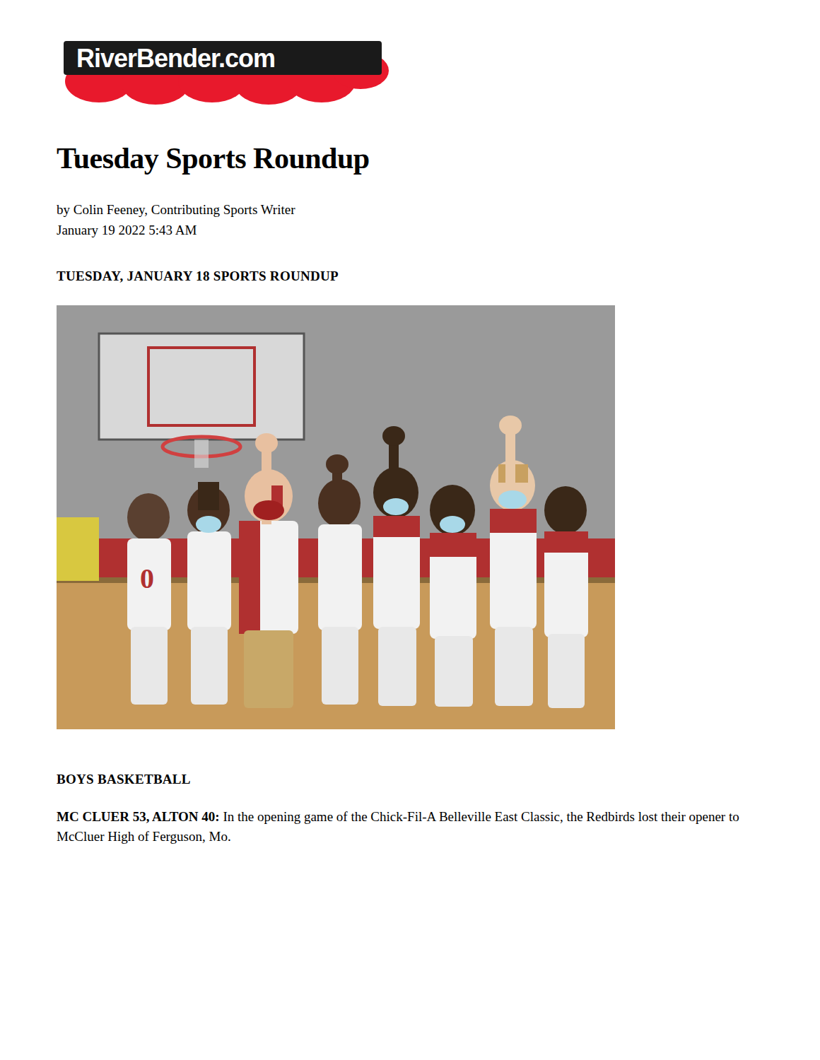RiverBender.com
Tuesday Sports Roundup
by Colin Feeney, Contributing Sports Writer
January 19 2022 5:43 AM
TUESDAY, JANUARY 18 SPORTS ROUNDUP
0
BOYS BASKETBALL
MC CLUER 53, ALTON 40: In the opening game of the Chick-Fil-A Belleville East Classic, the Redbirds lost their opener to McCluer High of Ferguson, Mo.